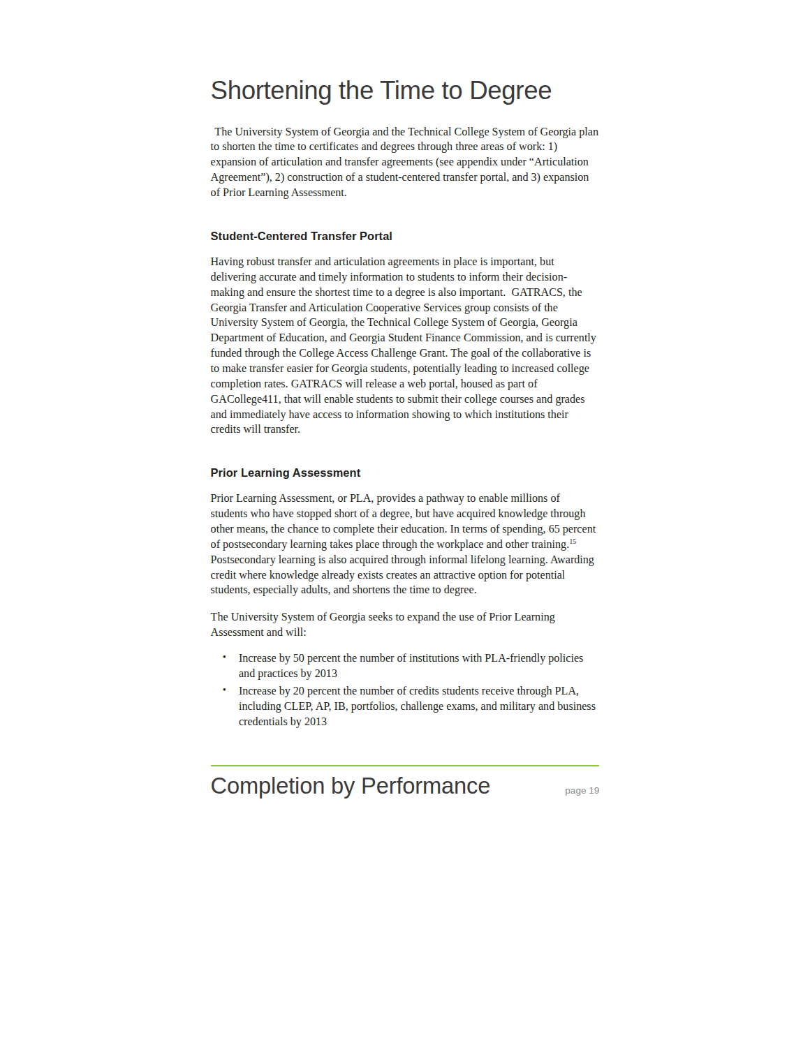Shortening the Time to Degree
The University System of Georgia and the Technical College System of Georgia plan to shorten the time to certificates and degrees through three areas of work: 1) expansion of articulation and transfer agreements (see appendix under “Articulation Agreement”), 2) construction of a student-centered transfer portal, and 3) expansion of Prior Learning Assessment.
Student-Centered Transfer Portal
Having robust transfer and articulation agreements in place is important, but delivering accurate and timely information to students to inform their decision-making and ensure the shortest time to a degree is also important. GATRACS, the Georgia Transfer and Articulation Cooperative Services group consists of the University System of Georgia, the Technical College System of Georgia, Georgia Department of Education, and Georgia Student Finance Commission, and is currently funded through the College Access Challenge Grant. The goal of the collaborative is to make transfer easier for Georgia students, potentially leading to increased college completion rates. GATRACS will release a web portal, housed as part of GACollege411, that will enable students to submit their college courses and grades and immediately have access to information showing to which institutions their credits will transfer.
Prior Learning Assessment
Prior Learning Assessment, or PLA, provides a pathway to enable millions of students who have stopped short of a degree, but have acquired knowledge through other means, the chance to complete their education. In terms of spending, 65 percent of postsecondary learning takes place through the workplace and other training.15 Postsecondary learning is also acquired through informal lifelong learning. Awarding credit where knowledge already exists creates an attractive option for potential students, especially adults, and shortens the time to degree.
The University System of Georgia seeks to expand the use of Prior Learning Assessment and will:
Increase by 50 percent the number of institutions with PLA-friendly policies and practices by 2013
Increase by 20 percent the number of credits students receive through PLA, including CLEP, AP, IB, portfolios, challenge exams, and military and business credentials by 2013
Completion by Performance
page 19